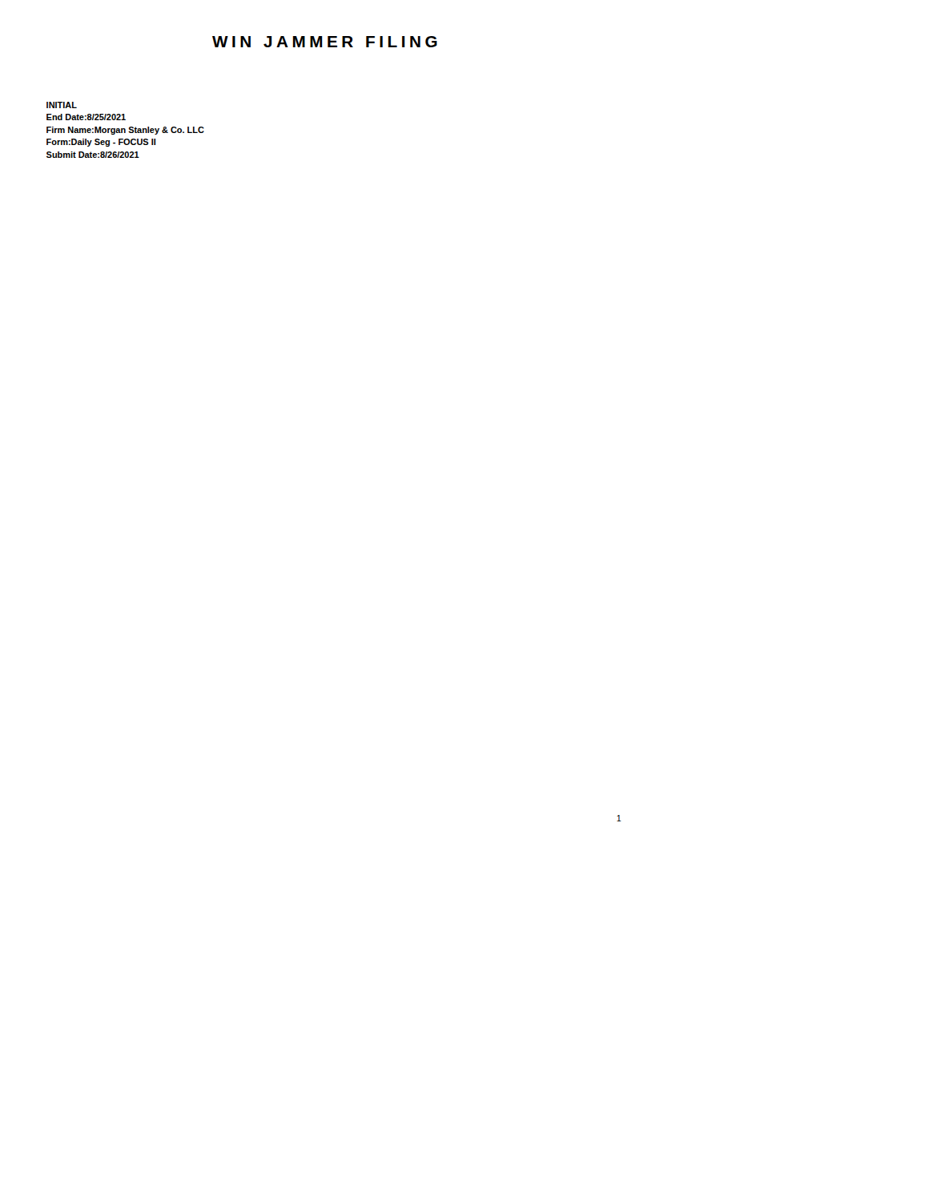WIN JAMMER FILING
INITIAL
End Date:8/25/2021
Firm Name:Morgan Stanley & Co. LLC
Form:Daily Seg - FOCUS II
Submit Date:8/26/2021
1